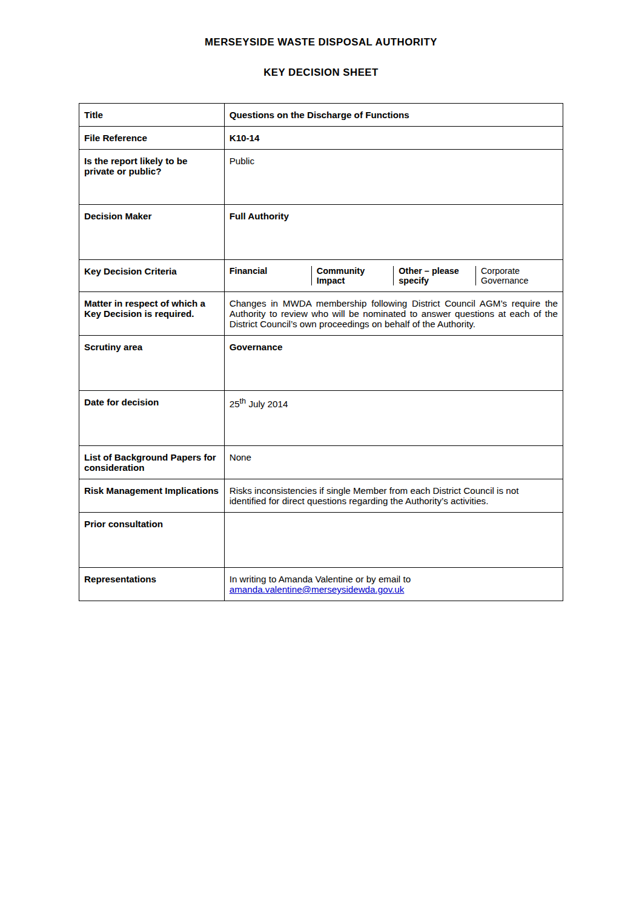MERSEYSIDE WASTE DISPOSAL AUTHORITY
KEY DECISION SHEET
| Title | Questions on the Discharge of Functions |
| File Reference | K10-14 |
| Is the report likely to be private or public? | Public |
| Decision Maker | Full Authority |
| Key Decision Criteria | / Financial / Community Impact / Other – please specify / Corporate Governance / |
| Matter in respect of which a Key Decision is required. | Changes in MWDA membership following District Council AGM’s require the Authority to review who will be nominated to answer questions at each of the District Council’s own proceedings on behalf of the Authority. |
| Scrutiny area | Governance |
| Date for decision | 25 th July 2014 |
| List of Background Papers for consideration | None |
| Risk Management Implications | Risks inconsistencies if single Member from each District Council is not identified for direct questions regarding the Authority’s activities. |
| Prior consultation | |
| Representations | In writing to Amanda Valentine or by email to amanda.valentine@merseysidewda.gov.uk |